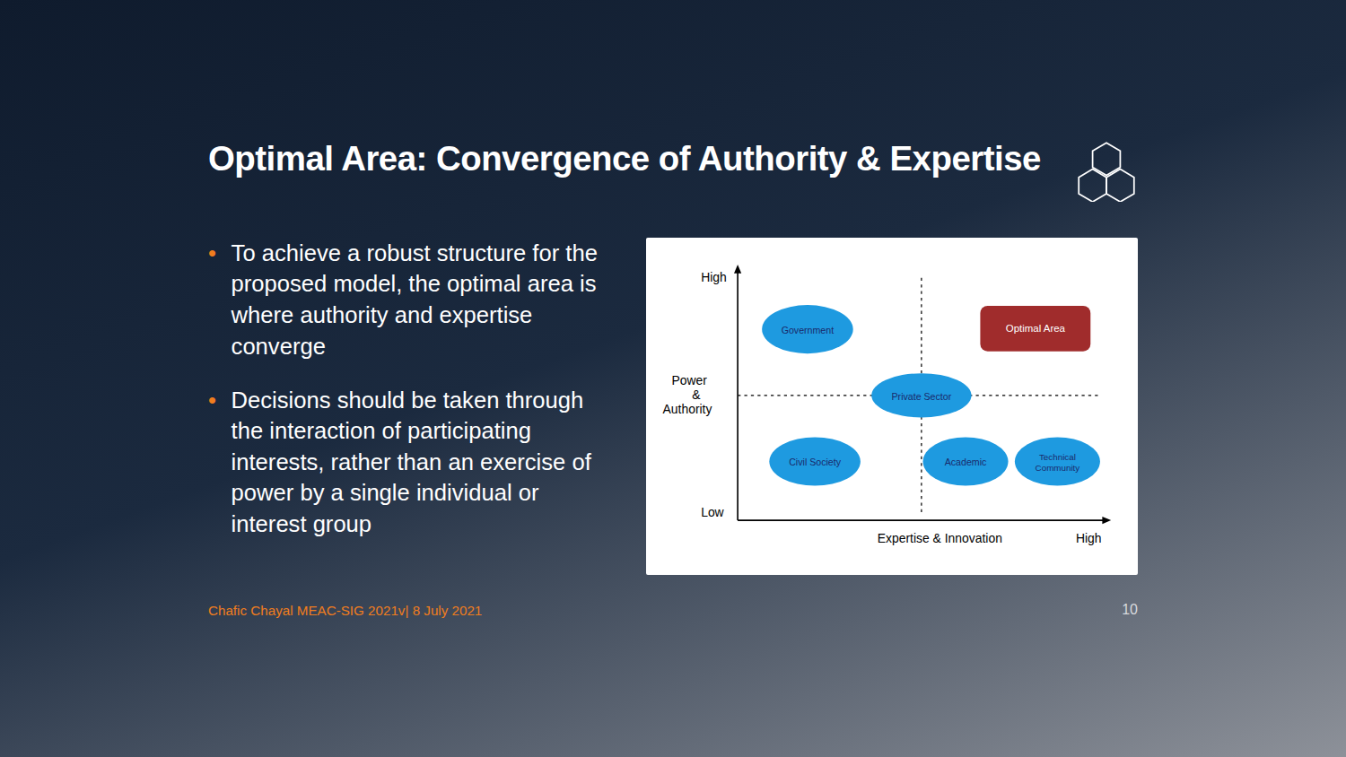Optimal Area: Convergence of Authority & Expertise
To achieve a robust structure for the proposed model, the optimal area is where authority and expertise converge
Decisions should be taken through the interaction of participating interests, rather than an exercise of power by a single individual or interest group
High Low Power & Authority Expertise & Innovation High Government Optimal Area Private Sector Civil Society Academic Technical Community
Chafic Chayal MEAC-SIG 2021v| 8 July 2021
10